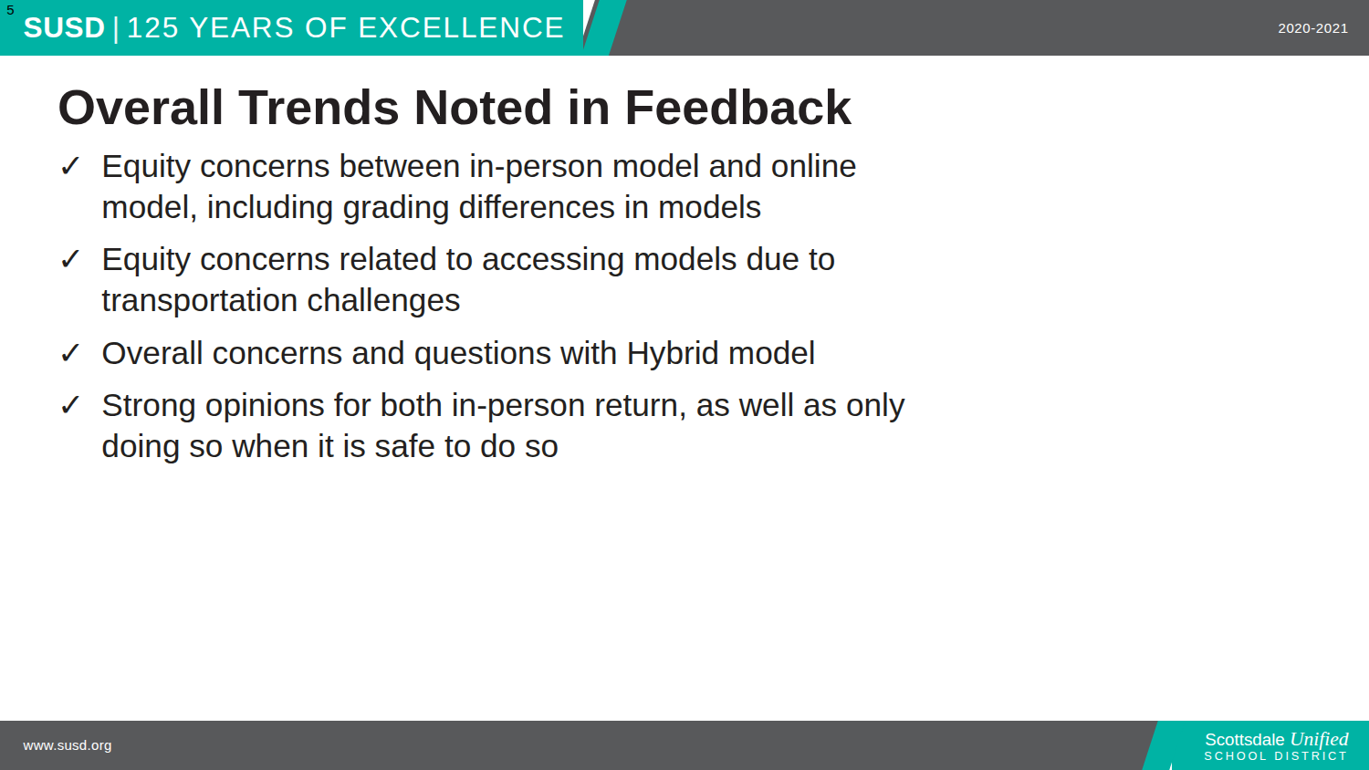5
SUSD|125 YEARS OF EXCELLENCE
2020-2021
Overall Trends Noted in Feedback
✓Equity concerns between in-person model and online model, including grading differences in models
✓Equity concerns related to accessing models due to transportation challenges
✓Overall concerns and questions with Hybrid model
✓Strong opinions for both in-person return, as well as only doing so when it is safe to do so
www.susd.org
Scottsdale Unified
SCHOOL DISTRICT